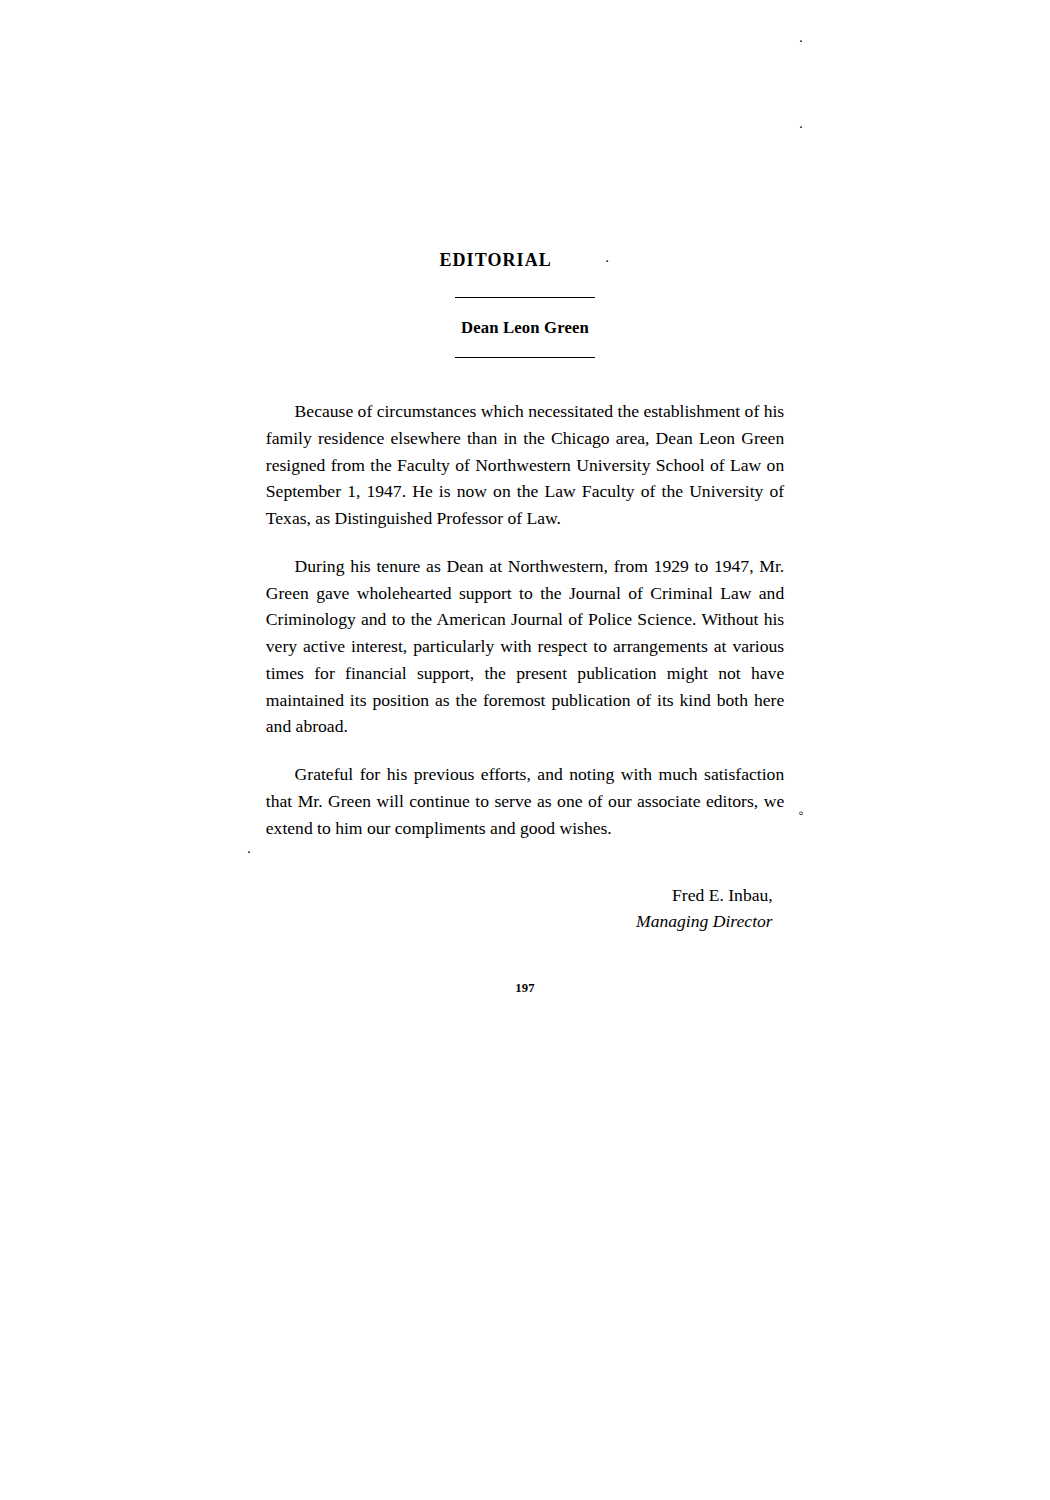· ·
EDITORIAL·
Dean Leon Green
Because of circumstances which necessitated the establishment of his family residence elsewhere than in the Chicago area, Dean Leon Green resigned from the Faculty of Northwestern University School of Law on September 1, 1947. He is now on the Law Faculty of the University of Texas, as Distinguished Professor of Law.
During his tenure as Dean at Northwestern, from 1929 to 1947, Mr. Green gave wholehearted support to the Journal of Criminal Law and Criminology and to the American Journal of Police Science. Without his very active interest, particularly with respect to arrangements at various times for financial support, the present publication might not have maintained its position as the foremost publication of its kind both here and abroad.
Grateful for his previous efforts, and noting with much satisfaction that Mr. Green will continue to serve as one of our associate editors, we extend to him our compliments and good wishes.
Fred E. Inbau,
Managing Director
◦ ·
197